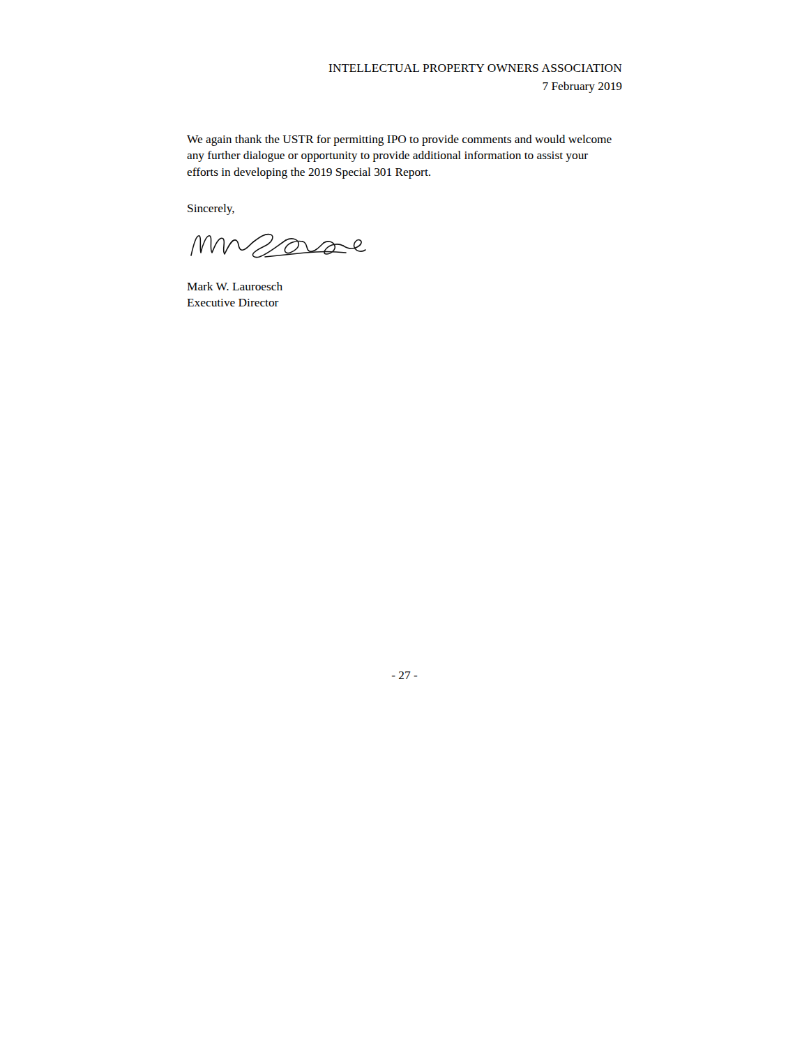INTELLECTUAL PROPERTY OWNERS ASSOCIATION
7 February 2019
We again thank the USTR for permitting IPO to provide comments and would welcome any further dialogue or opportunity to provide additional information to assist your efforts in developing the 2019 Special 301 Report.
Sincerely,
Mark W. Lauroesch
Executive Director
- 27 -